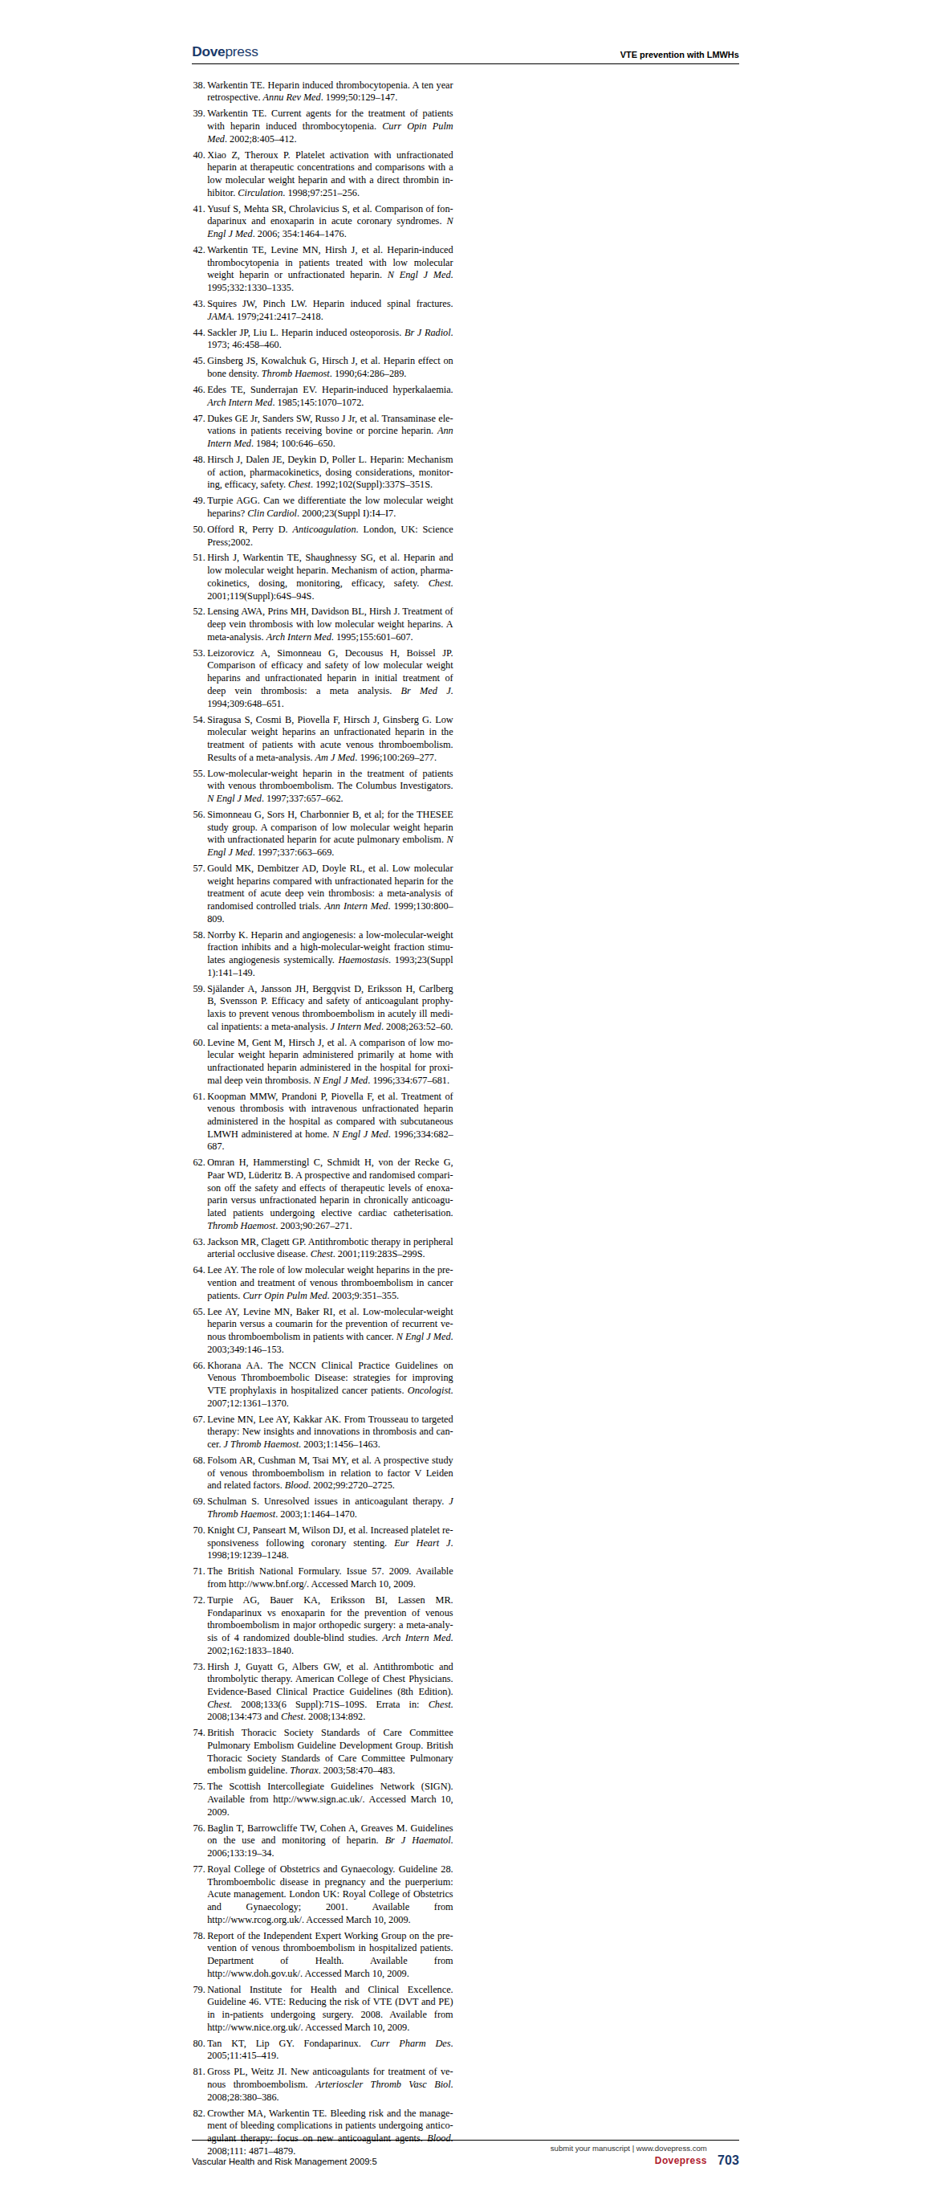Dovepress
VTE prevention with LMWHs
38 Warkentin TE. Heparin induced thrombocytopenia. A ten year retrospective. Annu Rev Med. 1999;50:129–147.
39 Warkentin TE. Current agents for the treatment of patients with heparin induced thrombocytopenia. Curr Opin Pulm Med. 2002;8:405–412.
40 Xiao Z, Theroux P. Platelet activation with unfractionated heparin at therapeutic concentrations and comparisons with a low molecular weight heparin and with a direct thrombin inhibitor. Circulation. 1998;97:251–256.
41 Yusuf S, Mehta SR, Chrolavicius S, et al. Comparison of fondaparinux and enoxaparin in acute coronary syndromes. N Engl J Med. 2006; 354:1464–1476.
42 Warkentin TE, Levine MN, Hirsh J, et al. Heparin-induced thrombocytopenia in patients treated with low molecular weight heparin or unfractionated heparin. N Engl J Med. 1995;332:1330–1335.
43 Squires JW, Pinch LW. Heparin induced spinal fractures. JAMA. 1979;241:2417–2418.
44 Sackler JP, Liu L. Heparin induced osteoporosis. Br J Radiol. 1973; 46:458–460.
45 Ginsberg JS, Kowalchuk G, Hirsch J, et al. Heparin effect on bone density. Thromb Haemost. 1990;64:286–289.
46 Edes TE, Sunderrajan EV. Heparin-induced hyperkalaemia. Arch Intern Med. 1985;145:1070–1072.
47 Dukes GE Jr, Sanders SW, Russo J Jr, et al. Transaminase elevations in patients receiving bovine or porcine heparin. Ann Intern Med. 1984; 100:646–650.
48 Hirsch J, Dalen JE, Deykin D, Poller L. Heparin: Mechanism of action, pharmacokinetics, dosing considerations, monitoring, efficacy, safety. Chest. 1992;102(Suppl):337S–351S.
49 Turpie AGG. Can we differentiate the low molecular weight heparins? Clin Cardiol. 2000;23(Suppl I):I4–I7.
50 Offord R, Perry D. Anticoagulation. London, UK: Science Press;2002.
51 Hirsh J, Warkentin TE, Shaughnessy SG, et al. Heparin and low molecular weight heparin. Mechanism of action, pharmacokinetics, dosing, monitoring, efficacy, safety. Chest. 2001;119(Suppl):64S–94S.
52 Lensing AWA, Prins MH, Davidson BL, Hirsh J. Treatment of deep vein thrombosis with low molecular weight heparins. A meta-analysis. Arch Intern Med. 1995;155:601–607.
53 Leizorovicz A, Simonneau G, Decousus H, Boissel JP. Comparison of efficacy and safety of low molecular weight heparins and unfractionated heparin in initial treatment of deep vein thrombosis: a meta analysis. Br Med J. 1994;309:648–651.
54 Siragusa S, Cosmi B, Piovella F, Hirsch J, Ginsberg G. Low molecular weight heparins an unfractionated heparin in the treatment of patients with acute venous thromboembolism. Results of a meta-analysis. Am J Med. 1996;100:269–277.
55 Low-molecular-weight heparin in the treatment of patients with venous thromboembolism. The Columbus Investigators. N Engl J Med. 1997;337:657–662.
56 Simonneau G, Sors H, Charbonnier B, et al; for the THESEE study group. A comparison of low molecular weight heparin with unfractionated heparin for acute pulmonary embolism. N Engl J Med. 1997;337:663–669.
57 Gould MK, Dembitzer AD, Doyle RL, et al. Low molecular weight heparins compared with unfractionated heparin for the treatment of acute deep vein thrombosis: a meta-analysis of randomised controlled trials. Ann Intern Med. 1999;130:800–809.
58 Norrby K. Heparin and angiogenesis: a low-molecular-weight fraction inhibits and a high-molecular-weight fraction stimulates angiogenesis systemically. Haemostasis. 1993;23(Suppl 1):141–149.
59 Själander A, Jansson JH, Bergqvist D, Eriksson H, Carlberg B, Svensson P. Efficacy and safety of anticoagulant prophylaxis to prevent venous thromboembolism in acutely ill medical inpatients: a meta-analysis. J Intern Med. 2008;263:52–60.
60 Levine M, Gent M, Hirsch J, et al. A comparison of low molecular weight heparin administered primarily at home with unfractionated heparin administered in the hospital for proximal deep vein thrombosis. N Engl J Med. 1996;334:677–681.
61 Koopman MMW, Prandoni P, Piovella F, et al. Treatment of venous thrombosis with intravenous unfractionated heparin administered in the hospital as compared with subcutaneous LMWH administered at home. N Engl J Med. 1996;334:682–687.
62 Omran H, Hammerstingl C, Schmidt H, von der Recke G, Paar WD, Lüderitz B. A prospective and randomised comparison off the safety and effects of therapeutic levels of enoxaparin versus unfractionated heparin in chronically anticoagulated patients undergoing elective cardiac catheterisation. Thromb Haemost. 2003;90:267–271.
63 Jackson MR, Clagett GP. Antithrombotic therapy in peripheral arterial occlusive disease. Chest. 2001;119:283S–299S.
64 Lee AY. The role of low molecular weight heparins in the prevention and treatment of venous thromboembolism in cancer patients. Curr Opin Pulm Med. 2003;9:351–355.
65 Lee AY, Levine MN, Baker RI, et al. Low-molecular-weight heparin versus a coumarin for the prevention of recurrent venous thromboembolism in patients with cancer. N Engl J Med. 2003;349:146–153.
66 Khorana AA. The NCCN Clinical Practice Guidelines on Venous Thromboembolic Disease: strategies for improving VTE prophylaxis in hospitalized cancer patients. Oncologist. 2007;12:1361–1370.
67 Levine MN, Lee AY, Kakkar AK. From Trousseau to targeted therapy: New insights and innovations in thrombosis and cancer. J Thromb Haemost. 2003;1:1456–1463.
68 Folsom AR, Cushman M, Tsai MY, et al. A prospective study of venous thromboembolism in relation to factor V Leiden and related factors. Blood. 2002;99:2720–2725.
69 Schulman S. Unresolved issues in anticoagulant therapy. J Thromb Haemost. 2003;1:1464–1470.
70 Knight CJ, Panseart M, Wilson DJ, et al. Increased platelet responsiveness following coronary stenting. Eur Heart J. 1998;19:1239–1248.
71 The British National Formulary. Issue 57. 2009. Available from http://www.bnf.org/. Accessed March 10, 2009.
72 Turpie AG, Bauer KA, Eriksson BI, Lassen MR. Fondaparinux vs enoxaparin for the prevention of venous thromboembolism in major orthopedic surgery: a meta-analysis of 4 randomized double-blind studies. Arch Intern Med. 2002;162:1833–1840.
73 Hirsh J, Guyatt G, Albers GW, et al. Antithrombotic and thrombolytic therapy. American College of Chest Physicians. Evidence-Based Clinical Practice Guidelines (8th Edition). Chest. 2008;133(6 Suppl):71S–109S. Errata in: Chest. 2008;134:473 and Chest. 2008;134:892.
74 British Thoracic Society Standards of Care Committee Pulmonary Embolism Guideline Development Group. British Thoracic Society Standards of Care Committee Pulmonary embolism guideline. Thorax. 2003;58:470–483.
75 The Scottish Intercollegiate Guidelines Network (SIGN). Available from http://www.sign.ac.uk/. Accessed March 10, 2009.
76 Baglin T, Barrowcliffe TW, Cohen A, Greaves M. Guidelines on the use and monitoring of heparin. Br J Haematol. 2006;133:19–34.
77 Royal College of Obstetrics and Gynaecology. Guideline 28. Thromboembolic disease in pregnancy and the puerperium: Acute management. London UK: Royal College of Obstetrics and Gynaecology; 2001. Available from http://www.rcog.org.uk/. Accessed March 10, 2009.
78 Report of the Independent Expert Working Group on the prevention of venous thromboembolism in hospitalized patients. Department of Health. Available from http://www.doh.gov.uk/. Accessed March 10, 2009.
79 National Institute for Health and Clinical Excellence. Guideline 46. VTE: Reducing the risk of VTE (DVT and PE) in in-patients undergoing surgery. 2008. Available from http://www.nice.org.uk/. Accessed March 10, 2009.
80 Tan KT, Lip GY. Fondaparinux. Curr Pharm Des. 2005;11:415–419.
81 Gross PL, Weitz JI. New anticoagulants for treatment of venous thromboembolism. Arterioscler Thromb Vasc Biol. 2008;28:380–386.
82 Crowther MA, Warkentin TE. Bleeding risk and the management of bleeding complications in patients undergoing anticoagulant therapy: focus on new anticoagulant agents. Blood. 2008;111: 4871–4879.
Vascular Health and Risk Management 2009:5
submit your manuscript | www.dovepress.com
Dovepress
703